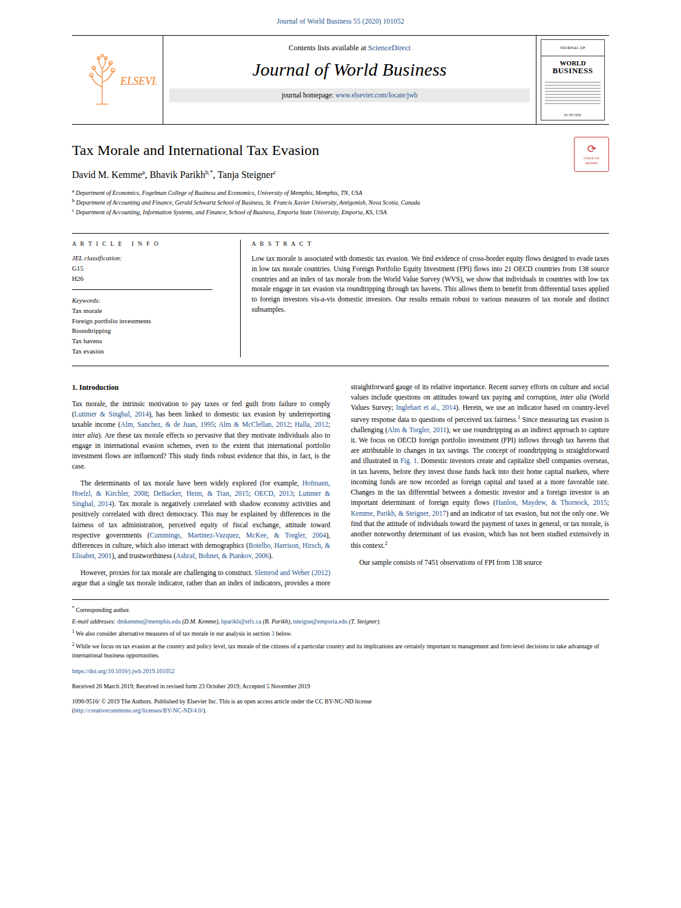Journal of World Business 55 (2020) 101052
ELSEVIER
Contents lists available at ScienceDirect
Journal of World Business
journal homepage: www.elsevier.com/locate/jwb
JOURNAL OF
WORLD BUSINESS
ELSEVIER
⟳ Check for
updates
Tax Morale and International Tax Evasion
David M. Kemmea, Bhavik Parikhb,*, Tanja Steignerc
a Department of Economics, Fogelman College of Business and Economics, University of Memphis, Memphis, TN, USA
b Department of Accounting and Finance, Gerald Schwartz School of Business, St. Francis Xavier University, Antigonish, Nova Scotia, Canada
c Department of Accounting, Information Systems, and Finance, School of Business, Emporia State University, Emporia, KS, USA
A R T I C L E I N F O
JEL classification:
G15
H26
Keywords:
Tax morale
Foreign portfolio investments
Roundtripping
Tax havens
Tax evasion
A B S T R A C T
Low tax morale is associated with domestic tax evasion. We find evidence of cross-border equity flows designed to evade taxes in low tax morale countries. Using Foreign Portfolio Equity Investment (FPI) flows into 21 OECD countries from 138 source countries and an index of tax morale from the World Value Survey (WVS), we show that individuals in countries with low tax morale engage in tax evasion via roundtripping through tax havens. This allows them to benefit from differential taxes applied to foreign investors vis-a-vis domestic investors. Our results remain robust to various measures of tax morale and distinct subsamples.
1. Introduction
Tax morale, the intrinsic motivation to pay taxes or feel guilt from failure to comply (Luttmer & Singhal, 2014), has been linked to domestic tax evasion by underreporting taxable income (Alm, Sanchez, & de Juan, 1995; Alm & McClellan, 2012; Halla, 2012; inter alia). Are these tax morale effects so pervasive that they motivate individuals also to engage in international evasion schemes, even to the extent that international portfolio investment flows are influenced? This study finds robust evidence that this, in fact, is the case.
The determinants of tax morale have been widely explored (for example, Hofmann, Hoelzl, & Kirchler, 2008; DeBacker, Heim, & Tran, 2015; OECD, 2013; Luttmer & Singhal, 2014). Tax morale is negatively correlated with shadow economy activities and positively correlated with direct democracy. This may be explained by differences in the fairness of tax administration, perceived equity of fiscal exchange, attitude toward respective governments (Cummings, Martinez-Vazquez, McKee, & Torgler, 2004), differences in culture, which also interact with demographics (Botelho, Harrison, Hirsch, & Elisabet, 2001), and trustworthiness (Ashraf, Bohnet, & Piankov, 2006).
However, proxies for tax morale are challenging to construct. Slemrod and Weber (2012) argue that a single tax morale indicator, rather than an index of indicators, provides a more straightforward gauge of its relative importance. Recent survey efforts on culture and social values include questions on attitudes toward tax paying and corruption, inter alia (World Values Survey; Inglehart et al., 2014). Herein, we use an indicator based on country-level survey response data to questions of perceived tax fairness.1 Since measuring tax evasion is challenging (Alm & Torgler, 2011), we use roundtripping as an indirect approach to capture it. We focus on OECD foreign portfolio investment (FPI) inflows through tax havens that are attributable to changes in tax savings. The concept of roundtripping is straightforward and illustrated in Fig. 1. Domestic investors create and capitalize shell companies overseas, in tax havens, before they invest those funds back into their home capital markets, where incoming funds are now recorded as foreign capital and taxed at a more favorable rate. Changes in the tax differential between a domestic investor and a foreign investor is an important determinant of foreign equity flows (Hanlon, Maydew, & Thornock, 2015; Kemme, Parikh, & Steigner, 2017) and an indicator of tax evasion, but not the only one. We find that the attitude of individuals toward the payment of taxes in general, or tax morale, is another noteworthy determinant of tax evasion, which has not been studied extensively in this context.2
Our sample consists of 7451 observations of FPI from 138 source
* Corresponding author.
E-mail addresses: dmkemme@memphis.edu (D.M. Kemme), bparikh@stfx.ca (B. Parikh), tsteigne@emporia.edu (T. Steigner).
1 We also consider alternative measures of of tax morale in our analysis in section 3 below.
2 While we focus on tax evasion at the country and policy level, tax morale of the citizens of a particular country and its implications are certainly important to management and firm-level decisions to take advantage of international business opportunities.
https://doi.org/10.1016/j.jwb.2019.101052
Received 20 March 2019; Received in revised form 23 October 2019; Accepted 5 November 2019
1090-9516/ © 2019 The Authors. Published by Elsevier Inc. This is an open access article under the CC BY-NC-ND license
(http://creativecommons.org/licenses/BY-NC-ND/4.0/).